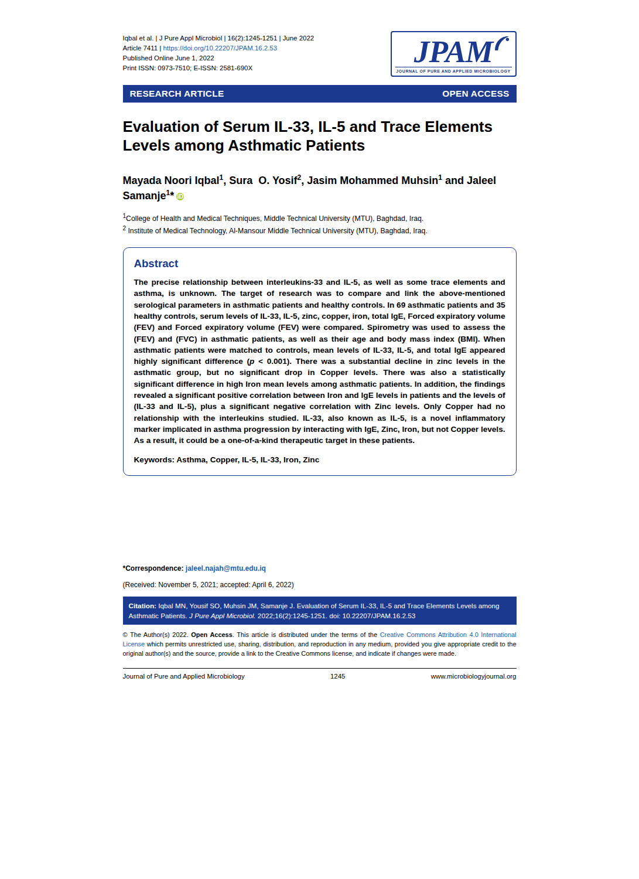Iqbal et al. | J Pure Appl Microbiol | 16(2):1245-1251 | June 2022
Article 7411 | https://doi.org/10.22207/JPAM.16.2.53
Published Online June 1, 2022
Print ISSN: 0973-7510; E-ISSN: 2581-690X
JPAM
JOURNAL OF PURE AND APPLIED MICROBIOLOGY
RESEARCH ARTICLE OPEN ACCESS
Evaluation of Serum IL-33, IL-5 and Trace Elements Levels among Asthmatic Patients
Mayada Noori Iqbal1, Sura O. Yosif2, Jasim Mohammed Muhsin1 and Jaleel Samanje1*iD
1College of Health and Medical Techniques, Middle Technical University (MTU), Baghdad, Iraq.
2 Institute of Medical Technology, Al-Mansour Middle Technical University (MTU), Baghdad, Iraq.
Abstract
The precise relationship between interleukins-33 and IL-5, as well as some trace elements and asthma, is unknown. The target of research was to compare and link the above-mentioned serological parameters in asthmatic patients and healthy controls. In 69 asthmatic patients and 35 healthy controls, serum levels of IL-33, IL-5, zinc, copper, iron, total IgE, Forced expiratory volume (FEV) and Forced expiratory volume (FEV) were compared. Spirometry was used to assess the (FEV) and (FVC) in asthmatic patients, as well as their age and body mass index (BMI). When asthmatic patients were matched to controls, mean levels of IL-33, IL-5, and total IgE appeared highly significant difference (p < 0.001). There was a substantial decline in zinc levels in the asthmatic group, but no significant drop in Copper levels. There was also a statistically significant difference in high Iron mean levels among asthmatic patients. In addition, the findings revealed a significant positive correlation between Iron and IgE levels in patients and the levels of (IL-33 and IL-5), plus a significant negative correlation with Zinc levels. Only Copper had no relationship with the interleukins studied. IL-33, also known as IL-5, is a novel inflammatory marker implicated in asthma progression by interacting with IgE, Zinc, Iron, but not Copper levels. As a result, it could be a one-of-a-kind therapeutic target in these patients.
Keywords: Asthma, Copper, IL-5, IL-33, Iron, Zinc
*Correspondence: jaleel.najah@mtu.edu.iq
(Received: November 5, 2021; accepted: April 6, 2022)
Citation: Iqbal MN, Yousif SO, Muhsin JM, Samanje J. Evaluation of Serum IL-33, IL-5 and Trace Elements Levels among Asthmatic Patients. J Pure Appl Microbiol. 2022;16(2):1245-1251. doi: 10.22207/JPAM.16.2.53
© The Author(s) 2022. Open Access. This article is distributed under the terms of the Creative Commons Attribution 4.0 International License which permits unrestricted use, sharing, distribution, and reproduction in any medium, provided you give appropriate credit to the original author(s) and the source, provide a link to the Creative Commons license, and indicate if changes were made.
Journal of Pure and Applied Microbiology 1245 www.microbiologyjournal.org